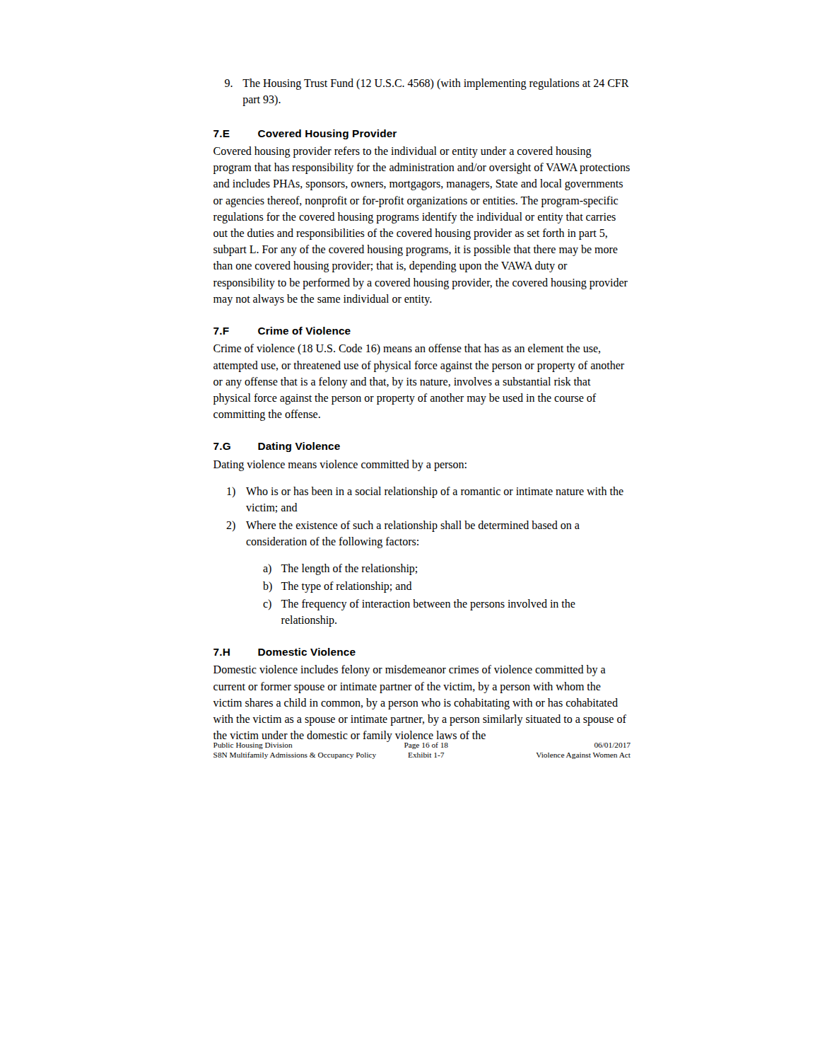9. The Housing Trust Fund (12 U.S.C. 4568) (with implementing regulations at 24 CFR part 93).
7.ECovered Housing Provider
Covered housing provider refers to the individual or entity under a covered housing program that has responsibility for the administration and/or oversight of VAWA protections and includes PHAs, sponsors, owners, mortgagors, managers, State and local governments or agencies thereof, nonprofit or for-profit organizations or entities. The program-specific regulations for the covered housing programs identify the individual or entity that carries out the duties and responsibilities of the covered housing provider as set forth in part 5, subpart L. For any of the covered housing programs, it is possible that there may be more than one covered housing provider; that is, depending upon the VAWA duty or responsibility to be performed by a covered housing provider, the covered housing provider may not always be the same individual or entity.
7.FCrime of Violence
Crime of violence (18 U.S. Code 16) means an offense that has as an element the use, attempted use, or threatened use of physical force against the person or property of another or any offense that is a felony and that, by its nature, involves a substantial risk that physical force against the person or property of another may be used in the course of committing the offense.
7.GDating Violence
Dating violence means violence committed by a person:
1) Who is or has been in a social relationship of a romantic or intimate nature with the victim; and
2) Where the existence of such a relationship shall be determined based on a consideration of the following factors:
a) The length of the relationship;
b) The type of relationship; and
c) The frequency of interaction between the persons involved in the relationship.
7.HDomestic Violence
Domestic violence includes felony or misdemeanor crimes of violence committed by a current or former spouse or intimate partner of the victim, by a person with whom the victim shares a child in common, by a person who is cohabitating with or has cohabitated with the victim as a spouse or intimate partner, by a person similarly situated to a spouse of the victim under the domestic or family violence laws of the
| Public Housing Division | Page 16 of 18 | 06/01/2017 |
| S8N Multifamily Admissions & Occupancy Policy | Exhibit 1-7 | Violence Against Women Act |